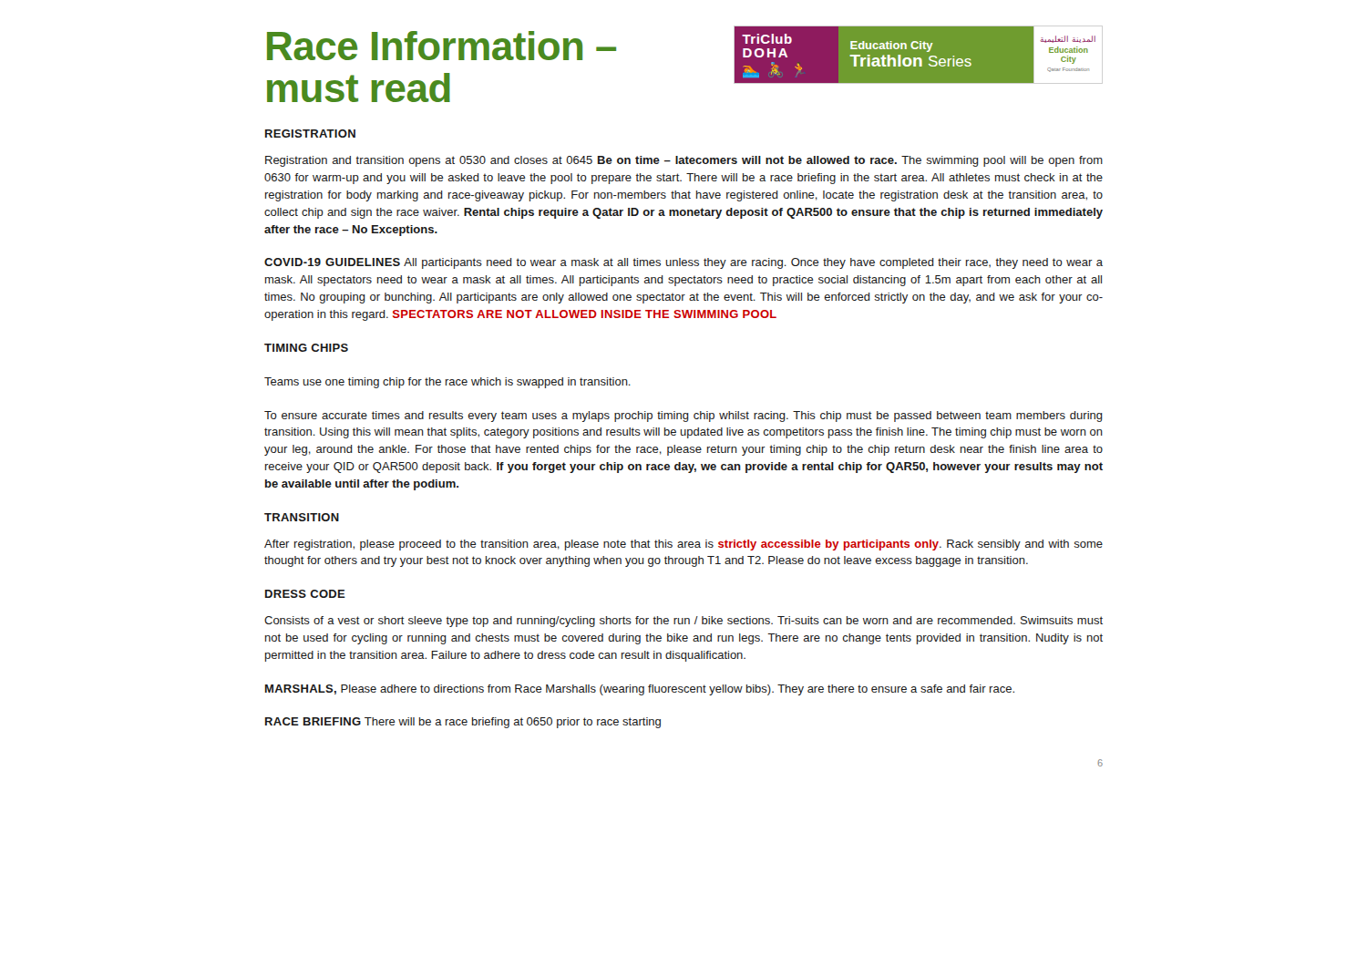Race Information – must read
TriClub
DOHA
🏊 🚴 🏃
Education City
Triathlon Series
المدينة التعليمية
Education
City
Qatar Foundation
REGISTRATION
Registration and transition opens at 0530 and closes at 0645 Be on time – latecomers will not be allowed to race. The swimming pool will be open from 0630 for warm-up and you will be asked to leave the pool to prepare the start. There will be a race briefing in the start area. All athletes must check in at the registration for body marking and race-giveaway pickup. For non-members that have registered online, locate the registration desk at the transition area, to collect chip and sign the race waiver. Rental chips require a Qatar ID or a monetary deposit of QAR500 to ensure that the chip is returned immediately after the race – No Exceptions.
COVID-19 GUIDELINES All participants need to wear a mask at all times unless they are racing. Once they have completed their race, they need to wear a mask. All spectators need to wear a mask at all times. All participants and spectators need to practice social distancing of 1.5m apart from each other at all times. No grouping or bunching. All participants are only allowed one spectator at the event. This will be enforced strictly on the day, and we ask for your co-operation in this regard. SPECTATORS ARE NOT ALLOWED INSIDE THE SWIMMING POOL
TIMING CHIPS
Teams use one timing chip for the race which is swapped in transition.
To ensure accurate times and results every team uses a mylaps prochip timing chip whilst racing. This chip must be passed between team members during transition. Using this will mean that splits, category positions and results will be updated live as competitors pass the finish line. The timing chip must be worn on your leg, around the ankle. For those that have rented chips for the race, please return your timing chip to the chip return desk near the finish line area to receive your QID or QAR500 deposit back. If you forget your chip on race day, we can provide a rental chip for QAR50, however your results may not be available until after the podium.
TRANSITION
After registration, please proceed to the transition area, please note that this area is strictly accessible by participants only. Rack sensibly and with some thought for others and try your best not to knock over anything when you go through T1 and T2. Please do not leave excess baggage in transition.
DRESS CODE
Consists of a vest or short sleeve type top and running/cycling shorts for the run / bike sections. Tri-suits can be worn and are recommended. Swimsuits must not be used for cycling or running and chests must be covered during the bike and run legs. There are no change tents provided in transition. Nudity is not permitted in the transition area. Failure to adhere to dress code can result in disqualification.
MARSHALS, Please adhere to directions from Race Marshalls (wearing fluorescent yellow bibs). They are there to ensure a safe and fair race.
RACE BRIEFING There will be a race briefing at 0650 prior to race starting
6